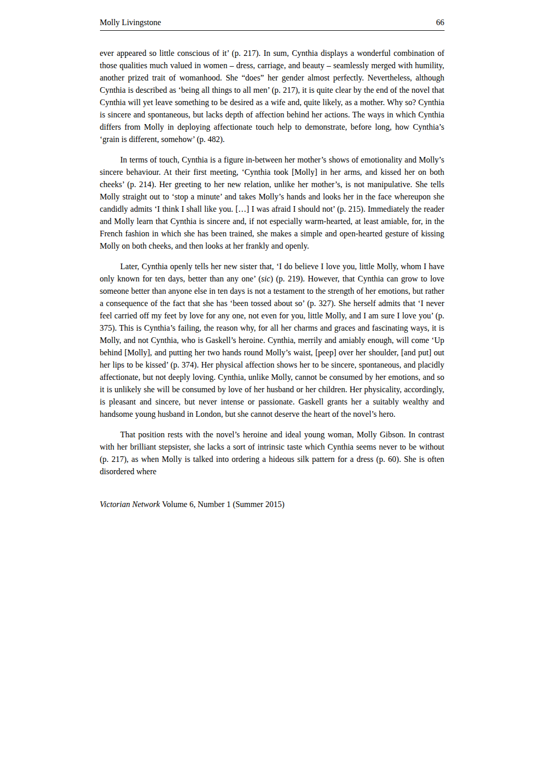Molly Livingstone 66
ever appeared so little conscious of it’ (p. 217). In sum, Cynthia displays a wonderful combination of those qualities much valued in women – dress, carriage, and beauty – seamlessly merged with humility, another prized trait of womanhood. She “does” her gender almost perfectly. Nevertheless, although Cynthia is described as ‘being all things to all men’ (p. 217), it is quite clear by the end of the novel that Cynthia will yet leave something to be desired as a wife and, quite likely, as a mother. Why so? Cynthia is sincere and spontaneous, but lacks depth of affection behind her actions. The ways in which Cynthia differs from Molly in deploying affectionate touch help to demonstrate, before long, how Cynthia’s ‘grain is different, somehow’ (p. 482).
In terms of touch, Cynthia is a figure in-between her mother’s shows of emotionality and Molly’s sincere behaviour. At their first meeting, ‘Cynthia took [Molly] in her arms, and kissed her on both cheeks’ (p. 214). Her greeting to her new relation, unlike her mother’s, is not manipulative. She tells Molly straight out to ‘stop a minute’ and takes Molly’s hands and looks her in the face whereupon she candidly admits ‘I think I shall like you. […] I was afraid I should not’ (p. 215). Immediately the reader and Molly learn that Cynthia is sincere and, if not especially warm-hearted, at least amiable, for, in the French fashion in which she has been trained, she makes a simple and open-hearted gesture of kissing Molly on both cheeks, and then looks at her frankly and openly.
Later, Cynthia openly tells her new sister that, ‘I do believe I love you, little Molly, whom I have only known for ten days, better than any one’ (sic) (p. 219). However, that Cynthia can grow to love someone better than anyone else in ten days is not a testament to the strength of her emotions, but rather a consequence of the fact that she has ‘been tossed about so’ (p. 327). She herself admits that ‘I never feel carried off my feet by love for any one, not even for you, little Molly, and I am sure I love you’ (p. 375). This is Cynthia’s failing, the reason why, for all her charms and graces and fascinating ways, it is Molly, and not Cynthia, who is Gaskell’s heroine. Cynthia, merrily and amiably enough, will come ‘Up behind [Molly], and putting her two hands round Molly’s waist, [peep] over her shoulder, [and put] out her lips to be kissed’ (p. 374). Her physical affection shows her to be sincere, spontaneous, and placidly affectionate, but not deeply loving. Cynthia, unlike Molly, cannot be consumed by her emotions, and so it is unlikely she will be consumed by love of her husband or her children. Her physicality, accordingly, is pleasant and sincere, but never intense or passionate. Gaskell grants her a suitably wealthy and handsome young husband in London, but she cannot deserve the heart of the novel’s hero.
That position rests with the novel’s heroine and ideal young woman, Molly Gibson. In contrast with her brilliant stepsister, she lacks a sort of intrinsic taste which Cynthia seems never to be without (p. 217), as when Molly is talked into ordering a hideous silk pattern for a dress (p. 60). She is often disordered where
Victorian Network Volume 6, Number 1 (Summer 2015)